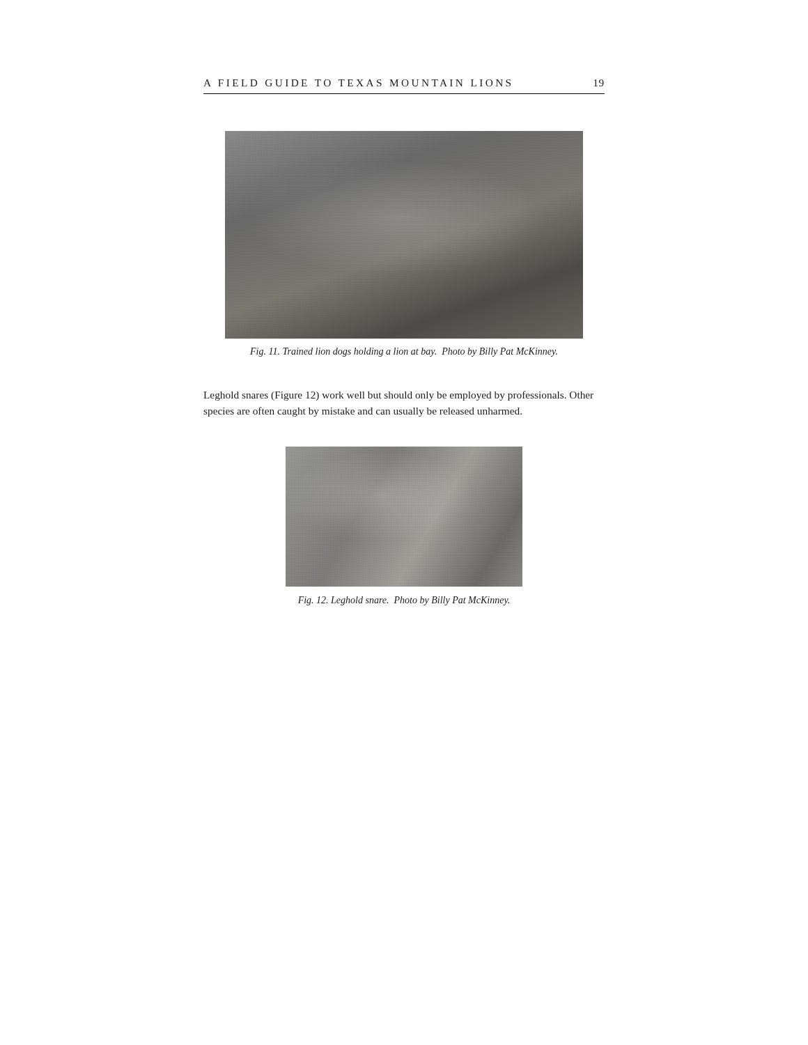A Field Guide to Texas Mountain Lions 19
Fig. 11. Trained lion dogs holding a lion at bay. Photo by Billy Pat McKinney.
Leghold snares (Figure 12) work well but should only be employed by professionals. Other species are often caught by mistake and can usually be released unharmed.
Fig. 12. Leghold snare. Photo by Billy Pat McKinney.